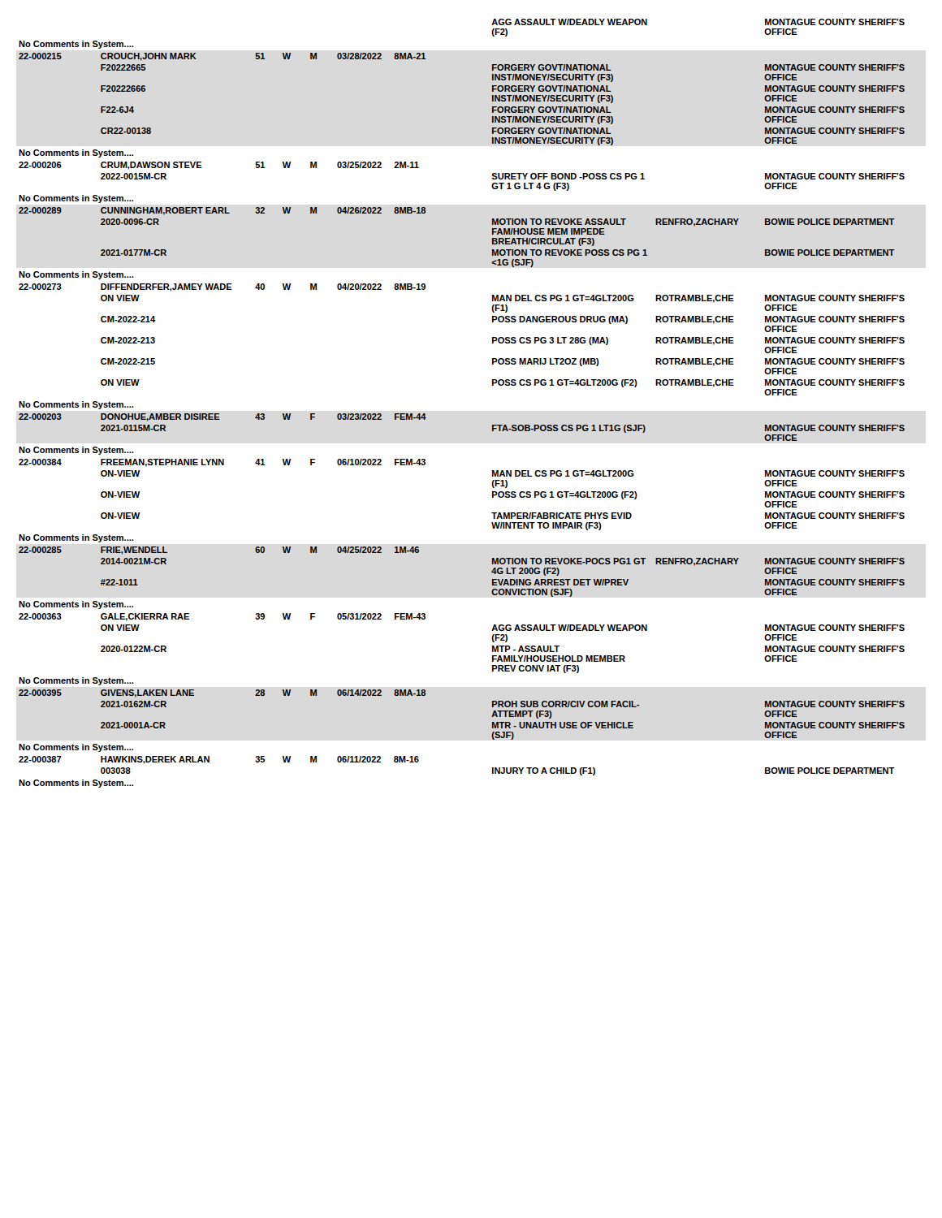| | | | | | | AGG ASSAULT W/DEADLY WEAPON (F2) | | MONTAGUE COUNTY SHERIFF'S OFFICE |
| No Comments in System.... |
| 22-000215 | CROUCH,JOHN MARK | 51 | W | M | 03/28/2022 8MA-21 | | | |
| | F20222665 | | | | | FORGERY GOVT/NATIONAL INST/MONEY/SECURITY (F3) | | MONTAGUE COUNTY SHERIFF'S OFFICE |
| | F20222666 | | | | | FORGERY GOVT/NATIONAL INST/MONEY/SECURITY (F3) | | MONTAGUE COUNTY SHERIFF'S OFFICE |
| | F22-6J4 | | | | | FORGERY GOVT/NATIONAL INST/MONEY/SECURITY (F3) | | MONTAGUE COUNTY SHERIFF'S OFFICE |
| | CR22-00138 | | | | | FORGERY GOVT/NATIONAL INST/MONEY/SECURITY (F3) | | MONTAGUE COUNTY SHERIFF'S OFFICE |
| No Comments in System.... |
| 22-000206 | CRUM,DAWSON STEVE | 51 | W | M | 03/25/2022 2M-11 | | | |
| | 2022-0015M-CR | | | | | SURETY OFF BOND -POSS CS PG 1 GT 1 G LT 4 G (F3) | | MONTAGUE COUNTY SHERIFF'S OFFICE |
| No Comments in System.... |
| 22-000289 | CUNNINGHAM,ROBERT EARL | 32 | W | M | 04/26/2022 8MB-18 | | | |
| | 2020-0096-CR | | | | | MOTION TO REVOKE ASSAULT FAM/HOUSE MEM IMPEDE BREATH/CIRCULAT (F3) | RENFRO,ZACHARY | BOWIE POLICE DEPARTMENT |
| | 2021-0177M-CR | | | | | MOTION TO REVOKE POSS CS PG 1 <1G (SJF) | | BOWIE POLICE DEPARTMENT |
| No Comments in System.... |
| 22-000273 | DIFFENDERFER,JAMEY WADE | 40 | W | M | 04/20/2022 8MB-19 | | | |
| | ON VIEW | | | | | MAN DEL CS PG 1 GT=4GLT200G (F1) | ROTRAMBLE,CHE | MONTAGUE COUNTY SHERIFF'S OFFICE |
| | CM-2022-214 | | | | | POSS DANGEROUS DRUG (MA) | ROTRAMBLE,CHE | MONTAGUE COUNTY SHERIFF'S OFFICE |
| | CM-2022-213 | | | | | POSS CS PG 3 LT 28G (MA) | ROTRAMBLE,CHE | MONTAGUE COUNTY SHERIFF'S OFFICE |
| | CM-2022-215 | | | | | POSS MARIJ LT2OZ (MB) | ROTRAMBLE,CHE | MONTAGUE COUNTY SHERIFF'S OFFICE |
| | ON VIEW | | | | | POSS CS PG 1 GT=4GLT200G (F2) | ROTRAMBLE,CHE | MONTAGUE COUNTY SHERIFF'S OFFICE |
| No Comments in System.... |
| 22-000203 | DONOHUE,AMBER DISIREE | 43 | W | F | 03/23/2022 FEM-44 | | | |
| | 2021-0115M-CR | | | | | FTA-SOB-POSS CS PG 1 LT1G (SJF) | | MONTAGUE COUNTY SHERIFF'S OFFICE |
| No Comments in System.... |
| 22-000384 | FREEMAN,STEPHANIE LYNN | 41 | W | F | 06/10/2022 FEM-43 | | | |
| | ON-VIEW | | | | | MAN DEL CS PG 1 GT=4GLT200G (F1) | | MONTAGUE COUNTY SHERIFF'S OFFICE |
| | ON-VIEW | | | | | POSS CS PG 1 GT=4GLT200G (F2) | | MONTAGUE COUNTY SHERIFF'S OFFICE |
| | ON-VIEW | | | | | TAMPER/FABRICATE PHYS EVID W/INTENT TO IMPAIR (F3) | | MONTAGUE COUNTY SHERIFF'S OFFICE |
| No Comments in System.... |
| 22-000285 | FRIE,WENDELL | 60 | W | M | 04/25/2022 1M-46 | | | |
| | 2014-0021M-CR | | | | | MOTION TO REVOKE-POCS PG1 GT 4G LT 200G (F2) | RENFRO,ZACHARY | MONTAGUE COUNTY SHERIFF'S OFFICE |
| | #22-1011 | | | | | EVADING ARREST DET W/PREV CONVICTION (SJF) | | MONTAGUE COUNTY SHERIFF'S OFFICE |
| No Comments in System.... |
| 22-000363 | GALE,CKIERRA RAE | 39 | W | F | 05/31/2022 FEM-43 | | | |
| | ON VIEW | | | | | AGG ASSAULT W/DEADLY WEAPON (F2) | | MONTAGUE COUNTY SHERIFF'S OFFICE |
| | 2020-0122M-CR | | | | | MTP - ASSAULT FAMILY/HOUSEHOLD MEMBER PREV CONV IAT (F3) | | MONTAGUE COUNTY SHERIFF'S OFFICE |
| No Comments in System.... |
| 22-000395 | GIVENS,LAKEN LANE | 28 | W | M | 06/14/2022 8MA-18 | | | |
| | 2021-0162M-CR | | | | | PROH SUB CORR/CIV COM FACIL-ATTEMPT (F3) | | MONTAGUE COUNTY SHERIFF'S OFFICE |
| | 2021-0001A-CR | | | | | MTR - UNAUTH USE OF VEHICLE (SJF) | | MONTAGUE COUNTY SHERIFF'S OFFICE |
| No Comments in System.... |
| 22-000387 | HAWKINS,DEREK ARLAN | 35 | W | M | 06/11/2022 8M-16 | | | |
| | 003038 | | | | | INJURY TO A CHILD (F1) | | BOWIE POLICE DEPARTMENT |
| No Comments in System.... |